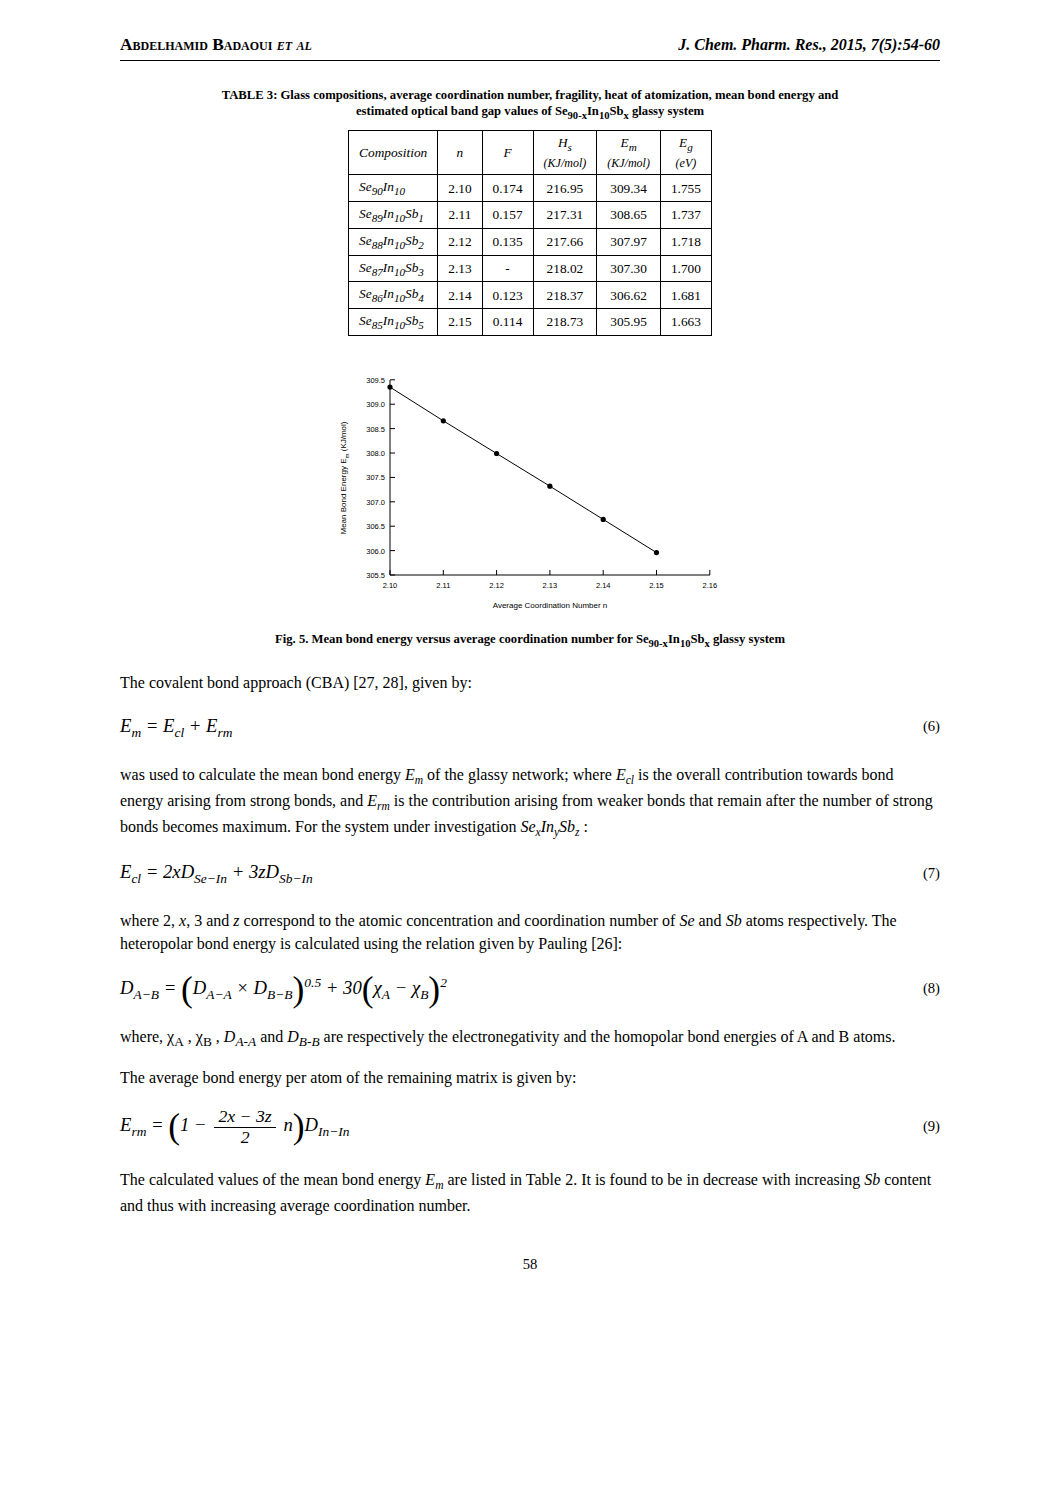Abdelhamid Badaoui et al
J. Chem. Pharm. Res., 2015, 7(5):54-60
TABLE 3: Glass compositions, average coordination number, fragility, heat of atomization, mean bond energy and estimated optical band gap values of Se90-xIn10Sbx glassy system
| Composition | n | F | H s (KJ/mol) | E m (KJ/mol) | E g (eV) |
| --- | --- | --- | --- | --- | --- |
| Se 90 In 10 | 2.10 | 0.174 | 216.95 | 309.34 | 1.755 |
| Se 89 In 10 Sb 1 | 2.11 | 0.157 | 217.31 | 308.65 | 1.737 |
| Se 88 In 10 Sb 2 | 2.12 | 0.135 | 217.66 | 307.97 | 1.718 |
| Se 87 In 10 Sb 3 | 2.13 | - | 218.02 | 307.30 | 1.700 |
| Se 86 In 10 Sb 4 | 2.14 | 0.123 | 218.37 | 306.62 | 1.681 |
| Se 85 In 10 Sb 5 | 2.15 | 0.114 | 218.73 | 305.95 | 1.663 |
305.5 306.0 306.5 307.0 307.5 308.0 308.5 309.0 309.5 2.10 2.11 2.12 2.13 2.14 2.15 2.16 Average Coordination Number n Mean Bond Energy Em (KJ/mol)
Fig. 5. Mean bond energy versus average coordination number for Se90-xIn10Sbx glassy system
The covalent bond approach (CBA) [27, 28], given by:
Em = Ecl + Erm
(6)
was used to calculate the mean bond energy Em of the glassy network; where Ecl is the overall contribution towards bond energy arising from strong bonds, and Erm is the contribution arising from weaker bonds that remain after the number of strong bonds becomes maximum. For the system under investigation SexInySbz :
Ecl = 2xDSe−In + 3zDSb−In
(7)
where 2, x, 3 and z correspond to the atomic concentration and coordination number of Se and Sb atoms respectively. The heteropolar bond energy is calculated using the relation given by Pauling [26]:
DA−B = (DA−A × DB−B)0.5 + 30(χA − χB)2
(8)
where, χA , χB , DA-A and DB-B are respectively the electronegativity and the homopolar bond energies of A and B atoms.
The average bond energy per atom of the remaining matrix is given by:
Erm = (1 − 2x − 3z 2 n) DIn−In
(9)
The calculated values of the mean bond energy Em are listed in Table 2. It is found to be in decrease with increasing Sb content and thus with increasing average coordination number.
58